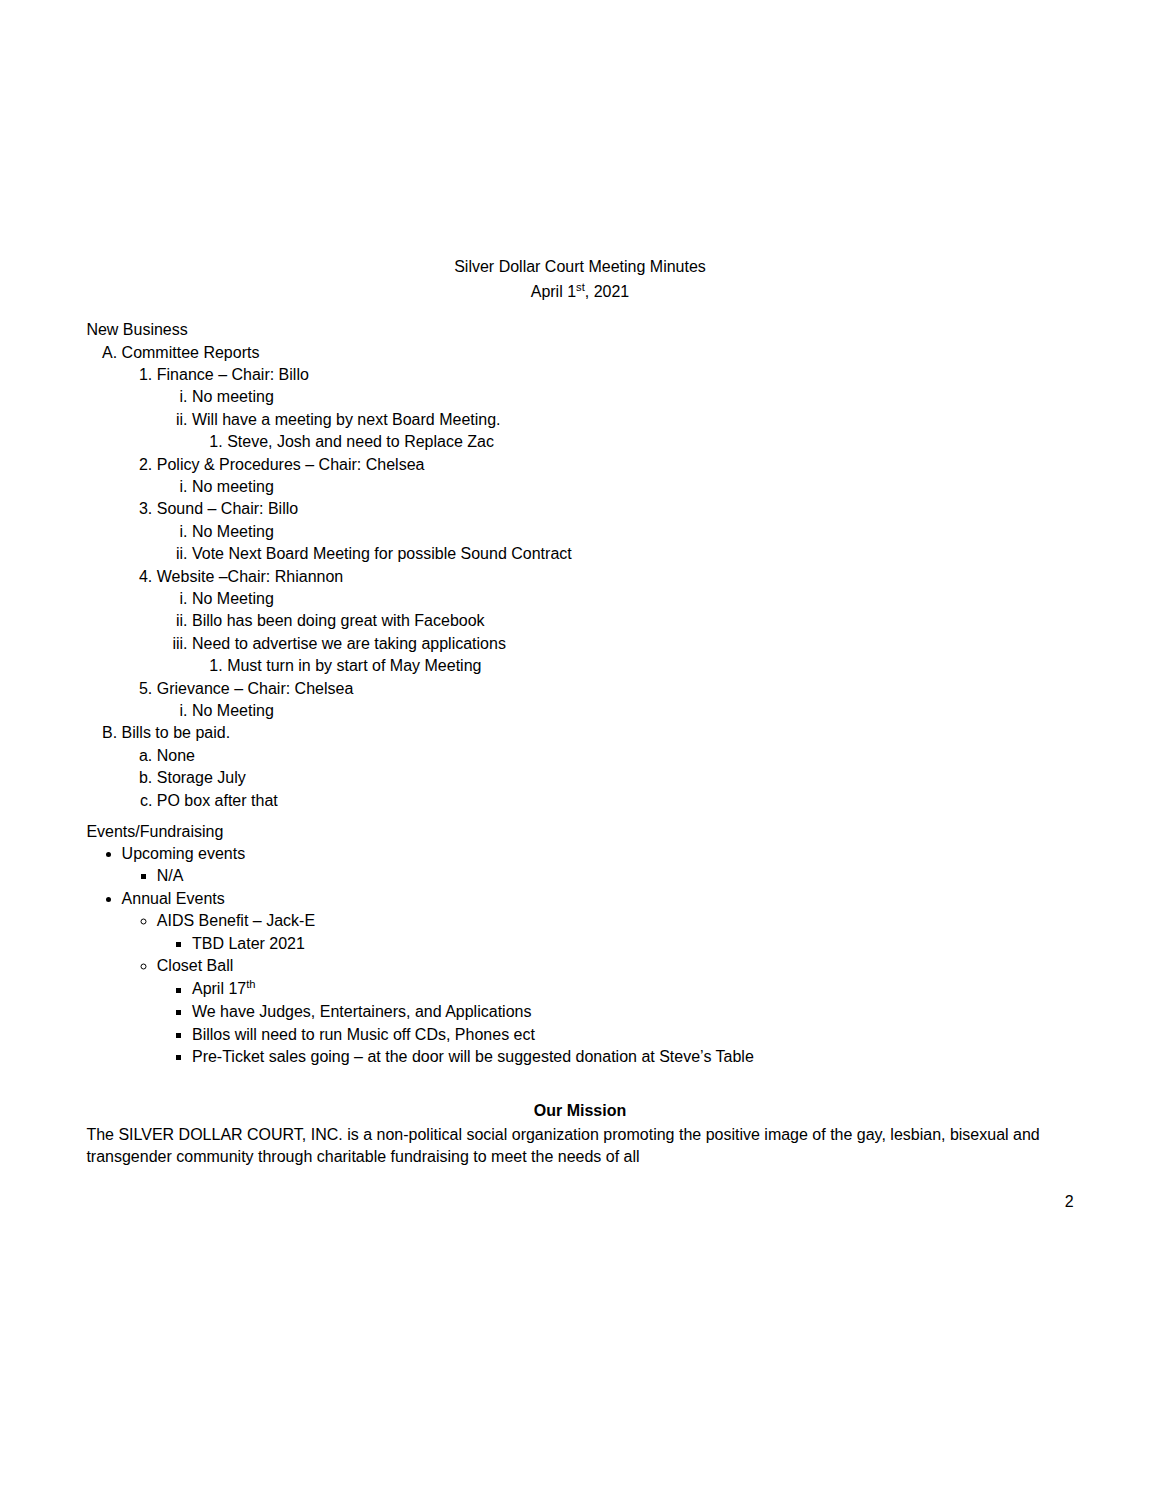Silver Dollar Court Meeting Minutes
April 1st, 2021
New Business
Committee Reports
Finance – Chair: Billo
No meeting
Will have a meeting by next Board Meeting.
Steve, Josh and need to Replace Zac
Policy & Procedures – Chair: Chelsea
No meeting
Sound – Chair: Billo
No Meeting
Vote Next Board Meeting for possible Sound Contract
Website –Chair: Rhiannon
No Meeting
Billo has been doing great with Facebook
Need to advertise we are taking applications
Must turn in by start of May Meeting
Grievance – Chair: Chelsea
No Meeting
Bills to be paid.
None
Storage July
PO box after that
Events/Fundraising
Upcoming events
N/A
Annual Events
AIDS Benefit – Jack-E
TBD Later 2021
Closet Ball
April 17th
We have Judges, Entertainers, and Applications
Billos will need to run Music off CDs, Phones ect
Pre-Ticket sales going – at the door will be suggested donation at Steve’s Table
Our Mission
The SILVER DOLLAR COURT, INC. is a non-political social organization promoting the positive image of the gay, lesbian, bisexual and transgender community through charitable fundraising to meet the needs of all
2